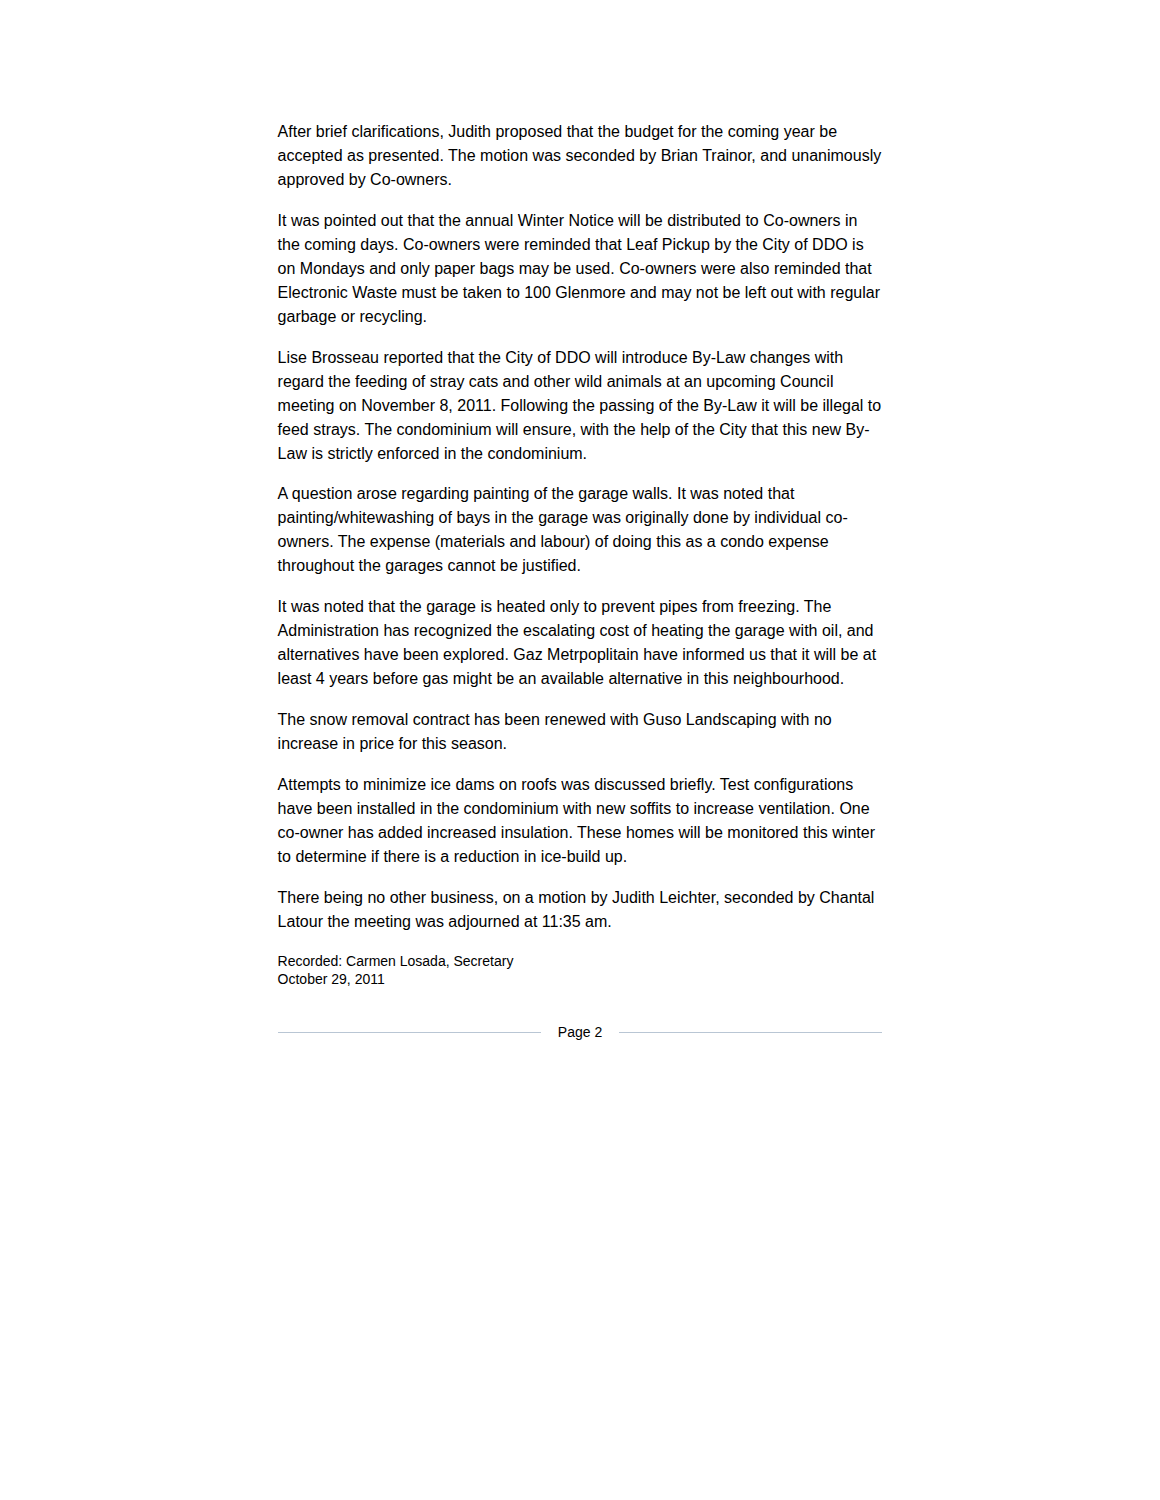After brief clarifications, Judith proposed that the budget for the coming year be accepted as presented. The motion was seconded by Brian Trainor, and unanimously approved by Co-owners.
It was pointed out that the annual Winter Notice will be distributed to Co-owners in the coming days. Co-owners were reminded that Leaf Pickup by the City of DDO is on Mondays and only paper bags may be used. Co-owners were also reminded that Electronic Waste must be taken to 100 Glenmore and may not be left out with regular garbage or recycling.
Lise Brosseau reported that the City of DDO will introduce By-Law changes with regard the feeding of stray cats and other wild animals at an upcoming Council meeting on November 8, 2011. Following the passing of the By-Law it will be illegal to feed strays. The condominium will ensure, with the help of the City that this new By-Law is strictly enforced in the condominium.
A question arose regarding painting of the garage walls. It was noted that painting/whitewashing of bays in the garage was originally done by individual co-owners. The expense (materials and labour) of doing this as a condo expense throughout the garages cannot be justified.
It was noted that the garage is heated only to prevent pipes from freezing. The Administration has recognized the escalating cost of heating the garage with oil, and alternatives have been explored. Gaz Metrpoplitain have informed us that it will be at least 4 years before gas might be an available alternative in this neighbourhood.
The snow removal contract has been renewed with Guso Landscaping with no increase in price for this season.
Attempts to minimize ice dams on roofs was discussed briefly. Test configurations have been installed in the condominium with new soffits to increase ventilation. One co-owner has added increased insulation. These homes will be monitored this winter to determine if there is a reduction in ice-build up.
There being no other business, on a motion by Judith Leichter, seconded by Chantal Latour the meeting was adjourned at 11:35 am.
Recorded: Carmen Losada, Secretary
October 29, 2011
Page 2